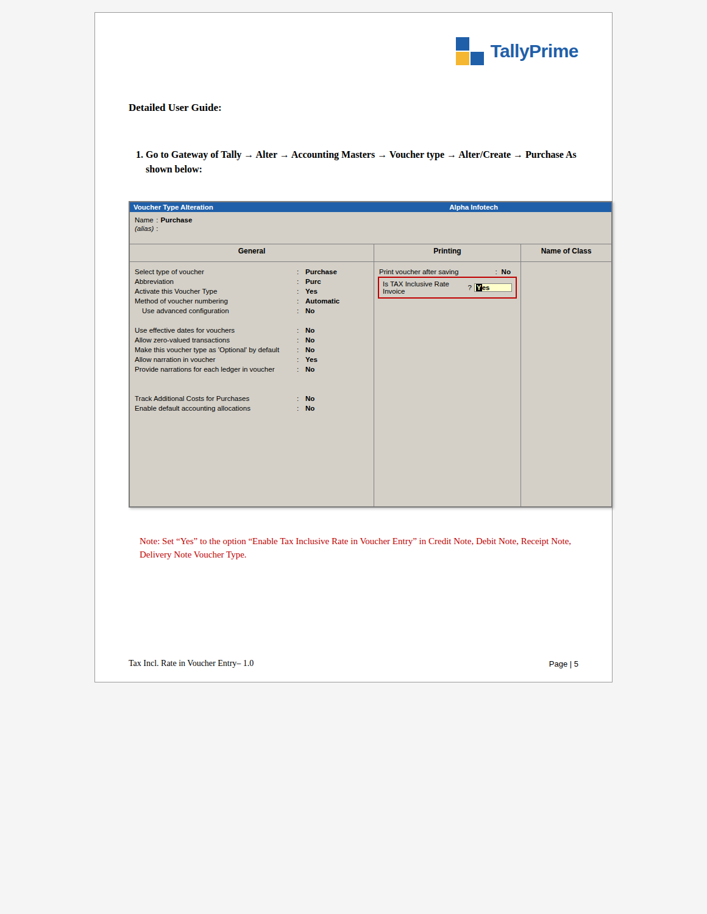TallyPrime
Detailed User Guide:
Go to Gateway of Tally → Alter → Accounting Masters → Voucher type → Alter/Create → Purchase As shown below:
Voucher Type Alteration Alpha Infotech
| Name | : | Purchase |
| (alias) | : | |
General
| Select type of voucher | : | Purchase |
| Abbreviation | : | Purc |
| Activate this Voucher Type | : | Yes |
| Method of voucher numbering | : | Automatic |
| Use advanced configuration | : | No |
| Use effective dates for vouchers | : | No |
| Allow zero-valued transactions | : | No |
| Make this voucher type as 'Optional' by default | : | No |
| Allow narration in voucher | : | Yes |
| Provide narrations for each ledger in voucher | : | No |
| Track Additional Costs for Purchases | : | No |
| Enable default accounting allocations | : | No |
Printing
| Print voucher after saving | : | No |
| Is TAX Inclusive Rate Invoice | ? | Y es |
Name of Class
Note: Set “Yes” to the option “Enable Tax Inclusive Rate in Voucher Entry” in Credit Note, Debit Note, Receipt Note, Delivery Note Voucher Type.
Tax Incl. Rate in Voucher Entry– 1.0
Page | 5